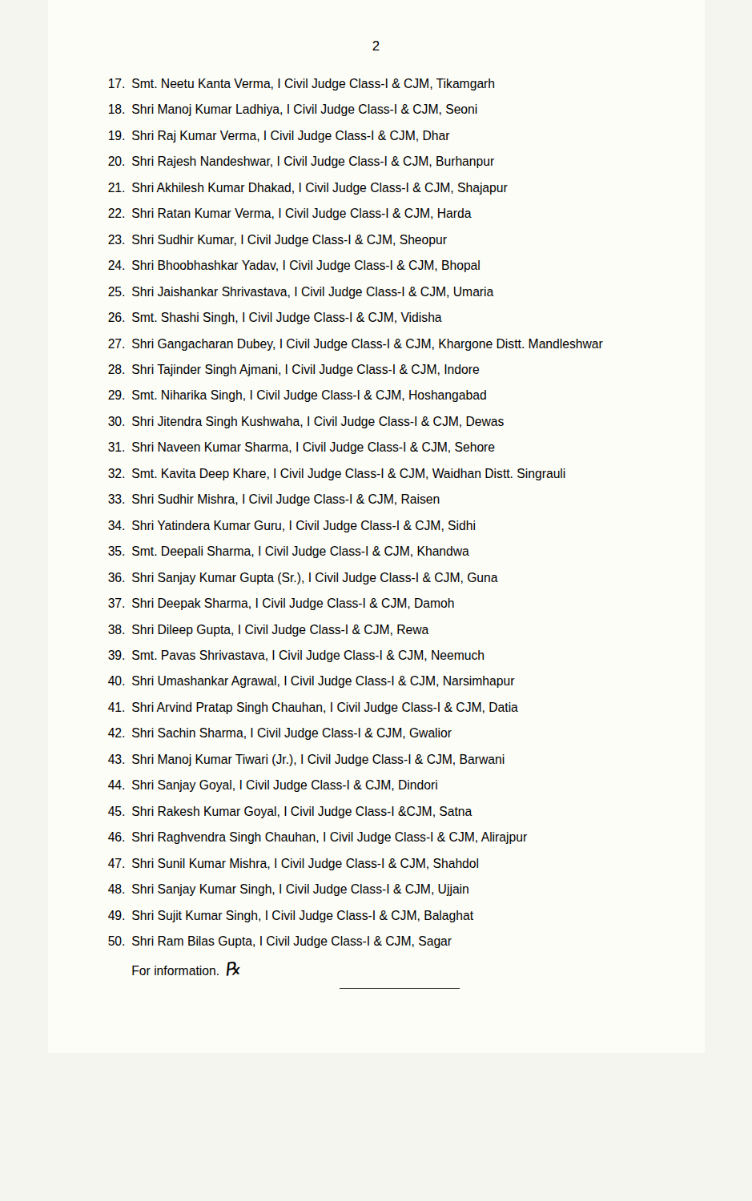2
Smt. Neetu Kanta Verma, I Civil Judge Class-I & CJM, Tikamgarh
Shri Manoj Kumar Ladhiya, I Civil Judge Class-I & CJM, Seoni
Shri Raj Kumar Verma, I Civil Judge Class-I & CJM, Dhar
Shri Rajesh Nandeshwar, I Civil Judge Class-I & CJM, Burhanpur
Shri Akhilesh Kumar Dhakad, I Civil Judge Class-I & CJM, Shajapur
Shri Ratan Kumar Verma, I Civil Judge Class-I & CJM, Harda
Shri Sudhir Kumar, I Civil Judge Class-I & CJM, Sheopur
Shri Bhoobhashkar Yadav, I Civil Judge Class-I & CJM, Bhopal
Shri Jaishankar Shrivastava, I Civil Judge Class-I & CJM, Umaria
Smt. Shashi Singh, I Civil Judge Class-I & CJM, Vidisha
Shri Gangacharan Dubey, I Civil Judge Class-I & CJM, Khargone Distt. Mandleshwar
Shri Tajinder Singh Ajmani, I Civil Judge Class-I & CJM, Indore
Smt. Niharika Singh, I Civil Judge Class-I & CJM, Hoshangabad
Shri Jitendra Singh Kushwaha, I Civil Judge Class-I & CJM, Dewas
Shri Naveen Kumar Sharma, I Civil Judge Class-I & CJM, Sehore
Smt. Kavita Deep Khare, I Civil Judge Class-I & CJM, Waidhan Distt. Singrauli
Shri Sudhir Mishra, I Civil Judge Class-I & CJM, Raisen
Shri Yatindera Kumar Guru, I Civil Judge Class-I & CJM, Sidhi
Smt. Deepali Sharma, I Civil Judge Class-I & CJM, Khandwa
Shri Sanjay Kumar Gupta (Sr.), I Civil Judge Class-I & CJM, Guna
Shri Deepak Sharma, I Civil Judge Class-I & CJM, Damoh
Shri Dileep Gupta, I Civil Judge Class-I & CJM, Rewa
Smt. Pavas Shrivastava, I Civil Judge Class-I & CJM, Neemuch
Shri Umashankar Agrawal, I Civil Judge Class-I & CJM, Narsimhapur
Shri Arvind Pratap Singh Chauhan, I Civil Judge Class-I & CJM, Datia
Shri Sachin Sharma, I Civil Judge Class-I & CJM, Gwalior
Shri Manoj Kumar Tiwari (Jr.), I Civil Judge Class-I & CJM, Barwani
Shri Sanjay Goyal, I Civil Judge Class-I & CJM, Dindori
Shri Rakesh Kumar Goyal, I Civil Judge Class-I &CJM, Satna
Shri Raghvendra Singh Chauhan, I Civil Judge Class-I & CJM, Alirajpur
Shri Sunil Kumar Mishra, I Civil Judge Class-I & CJM, Shahdol
Shri Sanjay Kumar Singh, I Civil Judge Class-I & CJM, Ujjain
Shri Sujit Kumar Singh, I Civil Judge Class-I & CJM, Balaghat
Shri Ram Bilas Gupta, I Civil Judge Class-I & CJM, Sagar
For information.℞